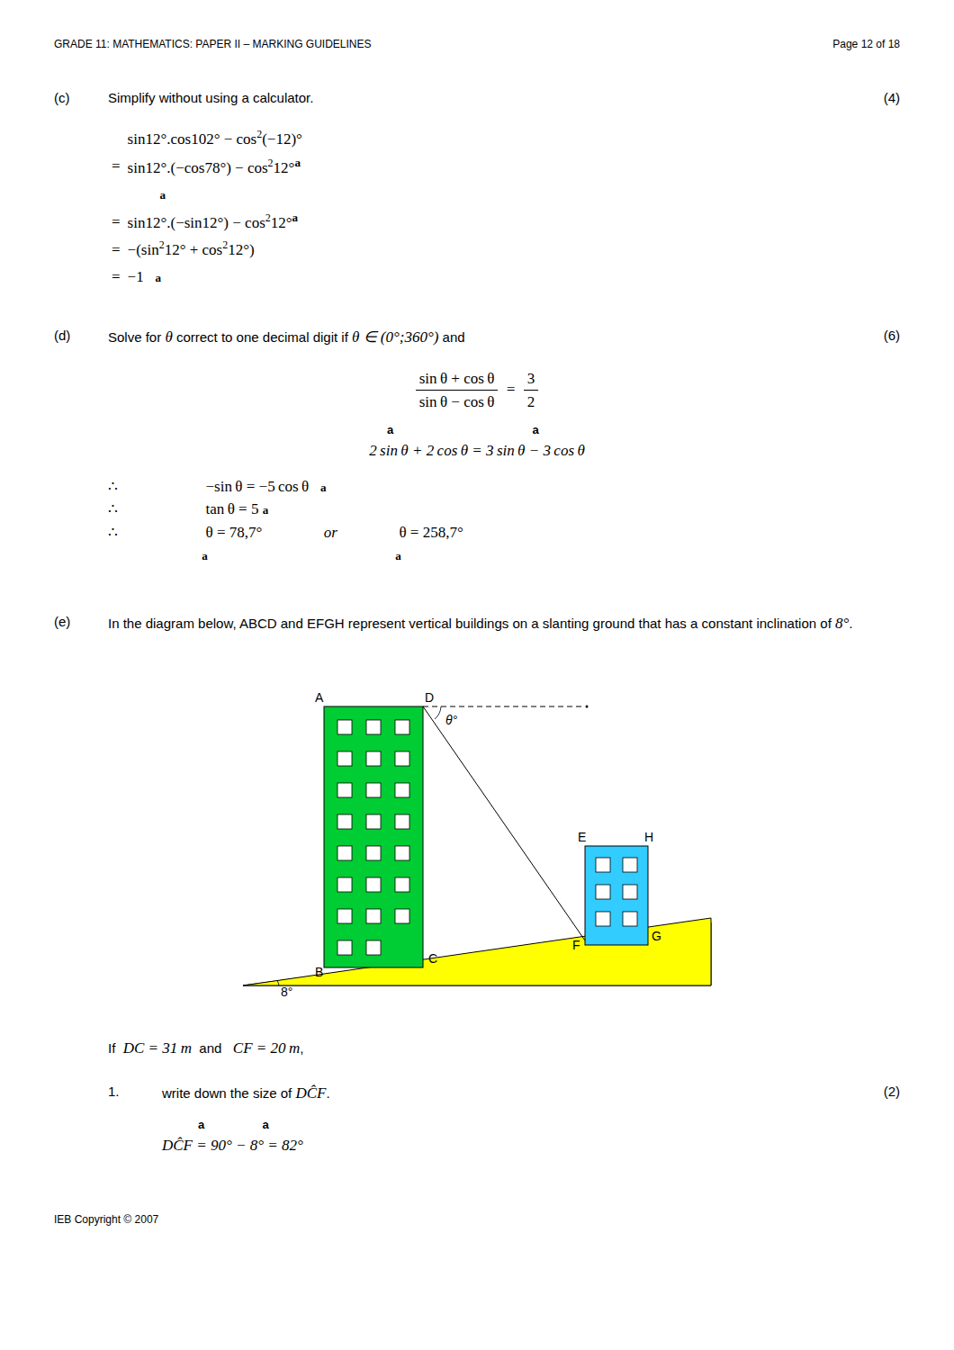GRADE 11: MATHEMATICS: PAPER II – MARKING GUIDELINES
Page 12 of 18
(c)
Simplify without using a calculator.
(4)
| | sin12°.cos102° − cos 2 (−12)° |
| = | sin12°.(−cos78°) − cos 2 12° a |
| | a |
| = | sin12°.(−sin12°) − cos 2 12° a |
| = | −(sin 2 12° + cos 2 12°) |
| = | −1 a |
(d)
Solve for θ correct to one decimal digit if θ ∈ (0°;360°) and
(6)
sin θ + cos θ sin θ − cos θ = 3 2
a a
2 sin θ + 2 cos θ = 3 sin θ − 3 cos θ
∴ −sin θ = −5 cos θ a
∴ tan θ = 5 a
∴ θ = 78,7° or θ = 258,7°
a a
(e)
In the diagram below, ABCD and EFGH represent vertical buildings on a slanting ground that has a constant inclination of 8°.
A D B C E H F G θ° 8°
If DC = 31 m and CF = 20 m,
1.
write down the size of DĈF.
(2)
a a
DĈF = 90° − 8° = 82°
IEB Copyright © 2007